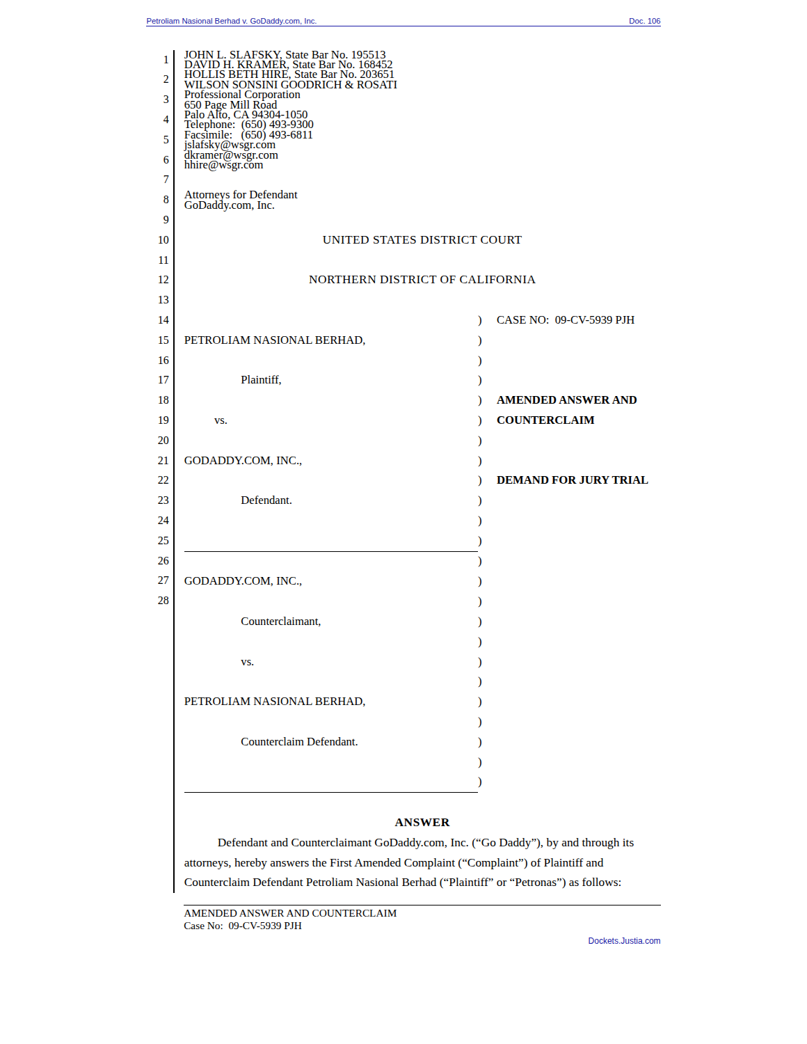Petroliam Nasional Berhad v. GoDaddy.com, Inc. Doc. 106
1
2
3
4
5
6
7
8
9
10
11
12
13
14
15
16
17
18
19
20
21
22
23
24
25
26
27
28
JOHN L. SLAFSKY, State Bar No. 195513
DAVID H. KRAMER, State Bar No. 168452
HOLLIS BETH HIRE, State Bar No. 203651
WILSON SONSINI GOODRICH & ROSATI
Professional Corporation
650 Page Mill Road
Palo Alto, CA 94304-1050
Telephone: (650) 493-9300
Facsimile: (650) 493-6811
jslafsky@wsgr.com
dkramer@wsgr.com
hhire@wsgr.com
Attorneys for Defendant
GoDaddy.com, Inc.
UNITED STATES DISTRICT COURT
NORTHERN DISTRICT OF CALIFORNIA
| | ) | CASE NO: 09-CV-5939 PJH |
| PETROLIAM NASIONAL BERHAD, | ) | |
| | ) | |
| Plaintiff, | ) | |
| | ) | AMENDED ANSWER AND |
| vs. | ) | COUNTERCLAIM |
| | ) | |
| GODADDY.COM, INC., | ) | |
| | ) | DEMAND FOR JURY TRIAL |
| Defendant. | ) | |
| | ) | |
| | ) | |
| | ) | |
| GODADDY.COM, INC., | ) | |
| | ) | |
| Counterclaimant, | ) | |
| | ) | |
| vs. | ) | |
| | ) | |
| PETROLIAM NASIONAL BERHAD, | ) | |
| | ) | |
| Counterclaim Defendant. | ) | |
| | ) | |
| | ) | |
ANSWER
Defendant and Counterclaimant GoDaddy.com, Inc. (“Go Daddy”), by and through its
attorneys, hereby answers the First Amended Complaint (“Complaint”) of Plaintiff and
Counterclaim Defendant Petroliam Nasional Berhad (“Plaintiff” or “Petronas”) as follows:
AMENDED ANSWER AND COUNTERCLAIM
Case No: 09-CV-5939 PJH
Dockets.Justia.com